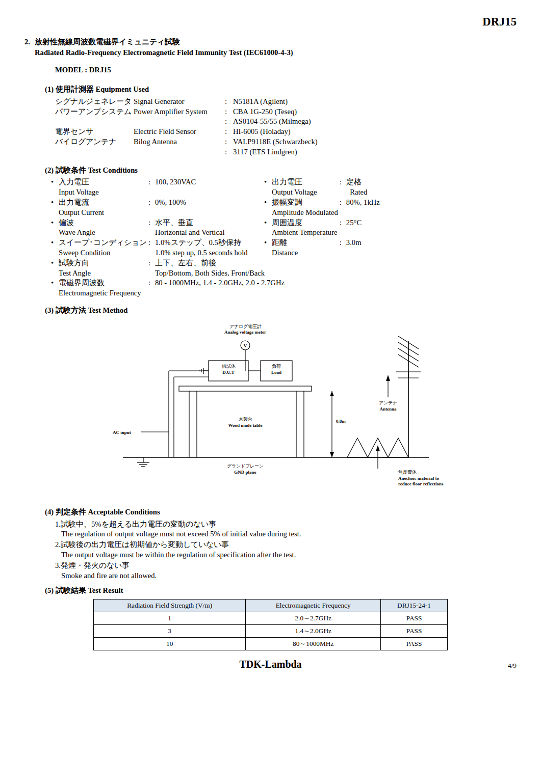DRJ15
2. 放射性無線周波数電磁界イミュニティ試験
Radiated Radio-Frequency Electromagnetic Field Immunity Test (IEC61000-4-3)
MODEL : DRJ15
(1) 使用計測器 Equipment Used
| シグナルジェネレータ | Signal Generator | : | N5181A (Agilent) |
| パワーアンプシステム | Power Amplifier System | : | CBA 1G-250 (Teseq) |
| | | : | AS0104-55/55 (Milmega) |
| 電界センサ | Electric Field Sensor | : | HI-6005 (Holaday) |
| バイログアンテナ | Bilog Antenna | : | VALP9118E (Schwarzbeck) |
| | | : | 3117 (ETS Lindgren) |
(2) 試験条件 Test Conditions
| • | 入力電圧 | : | 100, 230VAC | | • | 出力電圧 | : | 定格 |
| | Input Voltage | | | | | Output Voltage | | Rated |
| • | 出力電流 | : | 0%, 100% | | • | 振幅変調 | : | 80%, 1kHz |
| | Output Current | | | | | Amplitude Modulated | | |
| • | 偏波 | : | 水平、垂直 | | • | 周囲温度 | : | 25°C |
| | Wave Angle | | Horizontal and Vertical | | | Ambient Temperature | | |
| • | スイープ･コンディション | : | 1.0%ステップ、0.5秒保持 | | • | 距離 | : | 3.0m |
| | Sweep Condition | | 1.0% step up, 0.5 seconds hold | | | Distance | | |
| • | 試験方向 | : | 上下、左右、前後 |
| | Test Angle | | Top/Bottom, Both Sides, Front/Back |
| • | 電磁界周波数 | : | 80 - 1000MHz, 1.4 - 2.0GHz, 2.0 - 2.7GHz |
| | Electromagnetic Frequency | | |
(3) 試験方法 Test Method
アナログ電圧計 Analog voltage meter V 供試体 D.U.T 負荷 Load 木製台 Wood made table AC input グランドプレーン GND plane アンテナ Antenna 0.8m 無反響体 Anechoic material to reduce floor reflections
(4) 判定条件 Acceptable Conditions
1.試験中、5%を超える出力電圧の変動のない事 The regulation of output voltage must not exceed 5% of initial value during test.
2.試験後の出力電圧は初期値から変動していない事 The output voltage must be within the regulation of specification after the test.
3.発煙・発火のない事 Smoke and fire are not allowed.
(5) 試験結果 Test Result
| Radiation Field Strength (V/m) | Electromagnetic Frequency | DRJ15-24-1 |
| --- | --- | --- |
| 1 | 2.0～2.7GHz | PASS |
| 3 | 1.4～2.0GHz | PASS |
| 10 | 80～1000MHz | PASS |
TDK-Lambda
4/9